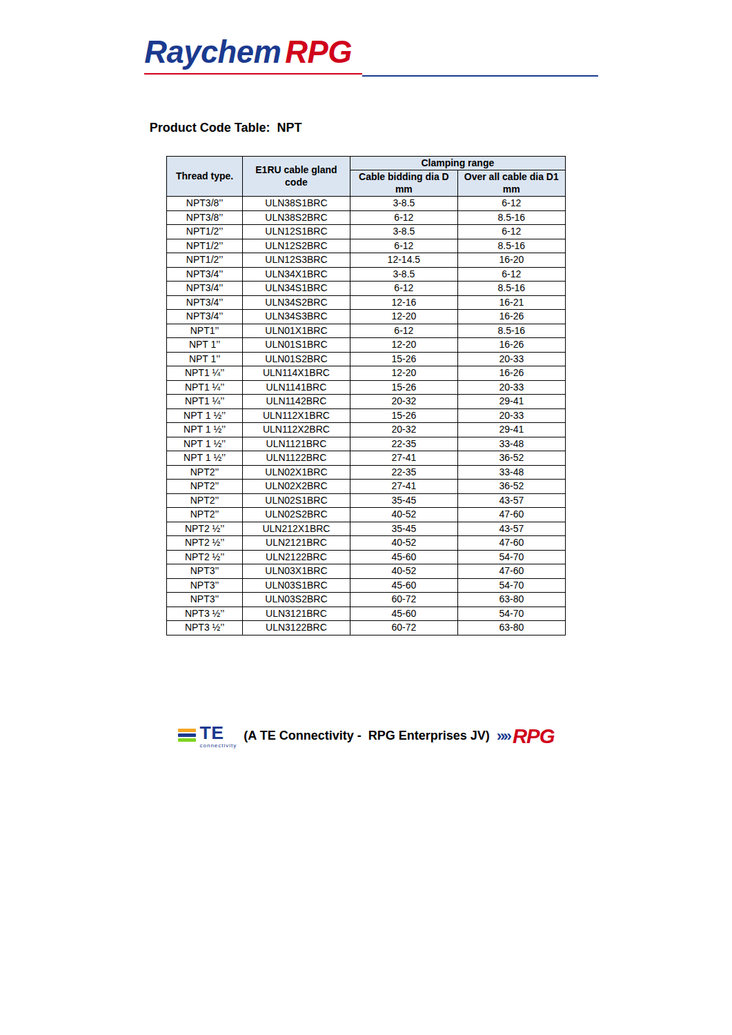Raychem RPG
Product Code Table: NPT
| Thread type. | E1RU cable gland code | Clamping range |
| --- | --- | --- |
| Cable bidding dia D mm | Over all cable dia D1 mm |
| NPT3/8’’ | ULN38S1BRC | 3-8.5 | 6-12 |
| NPT3/8’’ | ULN38S2BRC | 6-12 | 8.5-16 |
| NPT1/2’’ | ULN12S1BRC | 3-8.5 | 6-12 |
| NPT1/2’’ | ULN12S2BRC | 6-12 | 8.5-16 |
| NPT1/2’’ | ULN12S3BRC | 12-14.5 | 16-20 |
| NPT3/4’’ | ULN34X1BRC | 3-8.5 | 6-12 |
| NPT3/4’’ | ULN34S1BRC | 6-12 | 8.5-16 |
| NPT3/4’’ | ULN34S2BRC | 12-16 | 16-21 |
| NPT3/4’’ | ULN34S3BRC | 12-20 | 16-26 |
| NPT1’’ | ULN01X1BRC | 6-12 | 8.5-16 |
| NPT 1’’ | ULN01S1BRC | 12-20 | 16-26 |
| NPT 1’’ | ULN01S2BRC | 15-26 | 20-33 |
| NPT1 ¼’’ | ULN114X1BRC | 12-20 | 16-26 |
| NPT1 ¼’’ | ULN1141BRC | 15-26 | 20-33 |
| NPT1 ¼’’ | ULN1142BRC | 20-32 | 29-41 |
| NPT 1 ½’’ | ULN112X1BRC | 15-26 | 20-33 |
| NPT 1 ½’’ | ULN112X2BRC | 20-32 | 29-41 |
| NPT 1 ½’’ | ULN1121BRC | 22-35 | 33-48 |
| NPT 1 ½’’ | ULN1122BRC | 27-41 | 36-52 |
| NPT2’’ | ULN02X1BRC | 22-35 | 33-48 |
| NPT2’’ | ULN02X2BRC | 27-41 | 36-52 |
| NPT2’’ | ULN02S1BRC | 35-45 | 43-57 |
| NPT2’’ | ULN02S2BRC | 40-52 | 47-60 |
| NPT2 ½’’ | ULN212X1BRC | 35-45 | 43-57 |
| NPT2 ½’’ | ULN2121BRC | 40-52 | 47-60 |
| NPT2 ½’’ | ULN2122BRC | 45-60 | 54-70 |
| NPT3’’ | ULN03X1BRC | 40-52 | 47-60 |
| NPT3’’ | ULN03S1BRC | 45-60 | 54-70 |
| NPT3’’ | ULN03S2BRC | 60-72 | 63-80 |
| NPT3 ½’’ | ULN3121BRC | 45-60 | 54-70 |
| NPT3 ½’’ | ULN3122BRC | 60-72 | 63-80 |
TEconnectivity (A TE Connectivity - RPG Enterprises JV) »» RPG